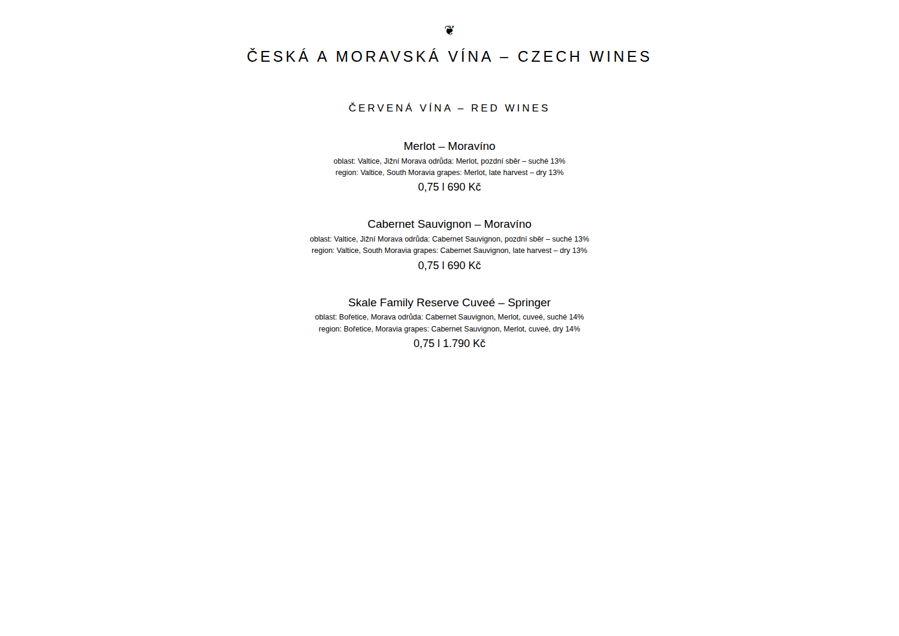❦
ČESKÁ A MORAVSKÁ VÍNA – CZECH WINES
ČERVENÁ VÍNA – RED WINES
Merlot – Moravíno
oblast: Valtice, Jižní Morava odrůda: Merlot, pozdní sběr – suché 13%
region: Valtice, South Moravia grapes: Merlot, late harvest – dry 13%
0,75 l 690 Kč
Cabernet Sauvignon – Moravíno
oblast: Valtice, Jižní Morava odrůda: Cabernet Sauvignon, pozdní sběr – suché 13%
region: Valtice, South Moravia grapes: Cabernet Sauvignon, late harvest – dry 13%
0,75 l 690 Kč
Skale Family Reserve Cuveé – Springer
oblast: Bořetice, Morava odrůda: Cabernet Sauvignon, Merlot, cuveé, suché 14%
region: Bořetice, Moravia grapes: Cabernet Sauvignon, Merlot, cuveé, dry 14%
0,75 l 1.790 Kč